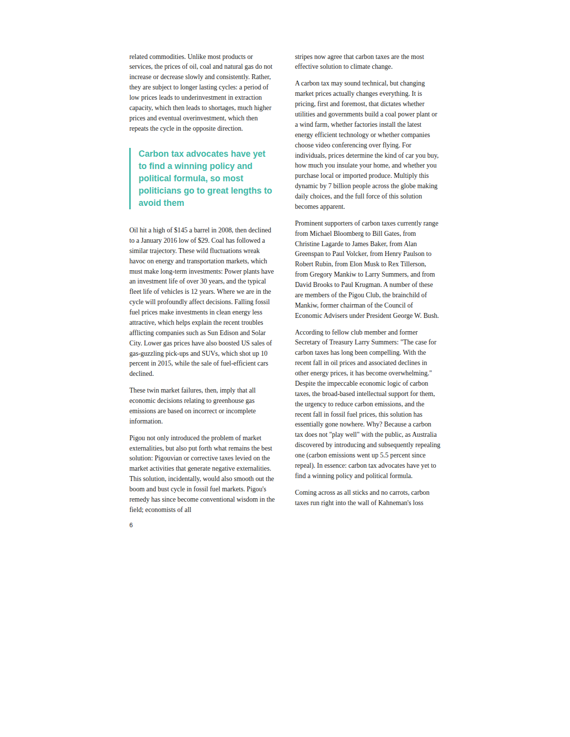related commodities. Unlike most products or services, the prices of oil, coal and natural gas do not increase or decrease slowly and consistently. Rather, they are subject to longer lasting cycles: a period of low prices leads to underinvestment in extraction capacity, which then leads to shortages, much higher prices and eventual overinvestment, which then repeats the cycle in the opposite direction.
Carbon tax advocates have yet to find a winning policy and political formula, so most politicians go to great lengths to avoid them
Oil hit a high of $145 a barrel in 2008, then declined to a January 2016 low of $29. Coal has followed a similar trajectory. These wild fluctuations wreak havoc on energy and transportation markets, which must make long-term investments: Power plants have an investment life of over 30 years, and the typical fleet life of vehicles is 12 years. Where we are in the cycle will profoundly affect decisions. Falling fossil fuel prices make investments in clean energy less attractive, which helps explain the recent troubles afflicting companies such as Sun Edison and Solar City. Lower gas prices have also boosted US sales of gas-guzzling pick-ups and SUVs, which shot up 10 percent in 2015, while the sale of fuel-efficient cars declined.
These twin market failures, then, imply that all economic decisions relating to greenhouse gas emissions are based on incorrect or incomplete information.
Pigou not only introduced the problem of market externalities, but also put forth what remains the best solution: Pigouvian or corrective taxes levied on the market activities that generate negative externalities. This solution, incidentally, would also smooth out the boom and bust cycle in fossil fuel markets. Pigou's remedy has since become conventional wisdom in the field; economists of all
stripes now agree that carbon taxes are the most effective solution to climate change.
A carbon tax may sound technical, but changing market prices actually changes everything. It is pricing, first and foremost, that dictates whether utilities and governments build a coal power plant or a wind farm, whether factories install the latest energy efficient technology or whether companies choose video conferencing over flying. For individuals, prices determine the kind of car you buy, how much you insulate your home, and whether you purchase local or imported produce. Multiply this dynamic by 7 billion people across the globe making daily choices, and the full force of this solution becomes apparent.
Prominent supporters of carbon taxes currently range from Michael Bloomberg to Bill Gates, from Christine Lagarde to James Baker, from Alan Greenspan to Paul Volcker, from Henry Paulson to Robert Rubin, from Elon Musk to Rex Tillerson, from Gregory Mankiw to Larry Summers, and from David Brooks to Paul Krugman. A number of these are members of the Pigou Club, the brainchild of Mankiw, former chairman of the Council of Economic Advisers under President George W. Bush.
According to fellow club member and former Secretary of Treasury Larry Summers: "The case for carbon taxes has long been compelling. With the recent fall in oil prices and associated declines in other energy prices, it has become overwhelming." Despite the impeccable economic logic of carbon taxes, the broad-based intellectual support for them, the urgency to reduce carbon emissions, and the recent fall in fossil fuel prices, this solution has essentially gone nowhere. Why? Because a carbon tax does not "play well" with the public, as Australia discovered by introducing and subsequently repealing one (carbon emissions went up 5.5 percent since repeal). In essence: carbon tax advocates have yet to find a winning policy and political formula.
Coming across as all sticks and no carrots, carbon taxes run right into the wall of Kahneman's loss
6